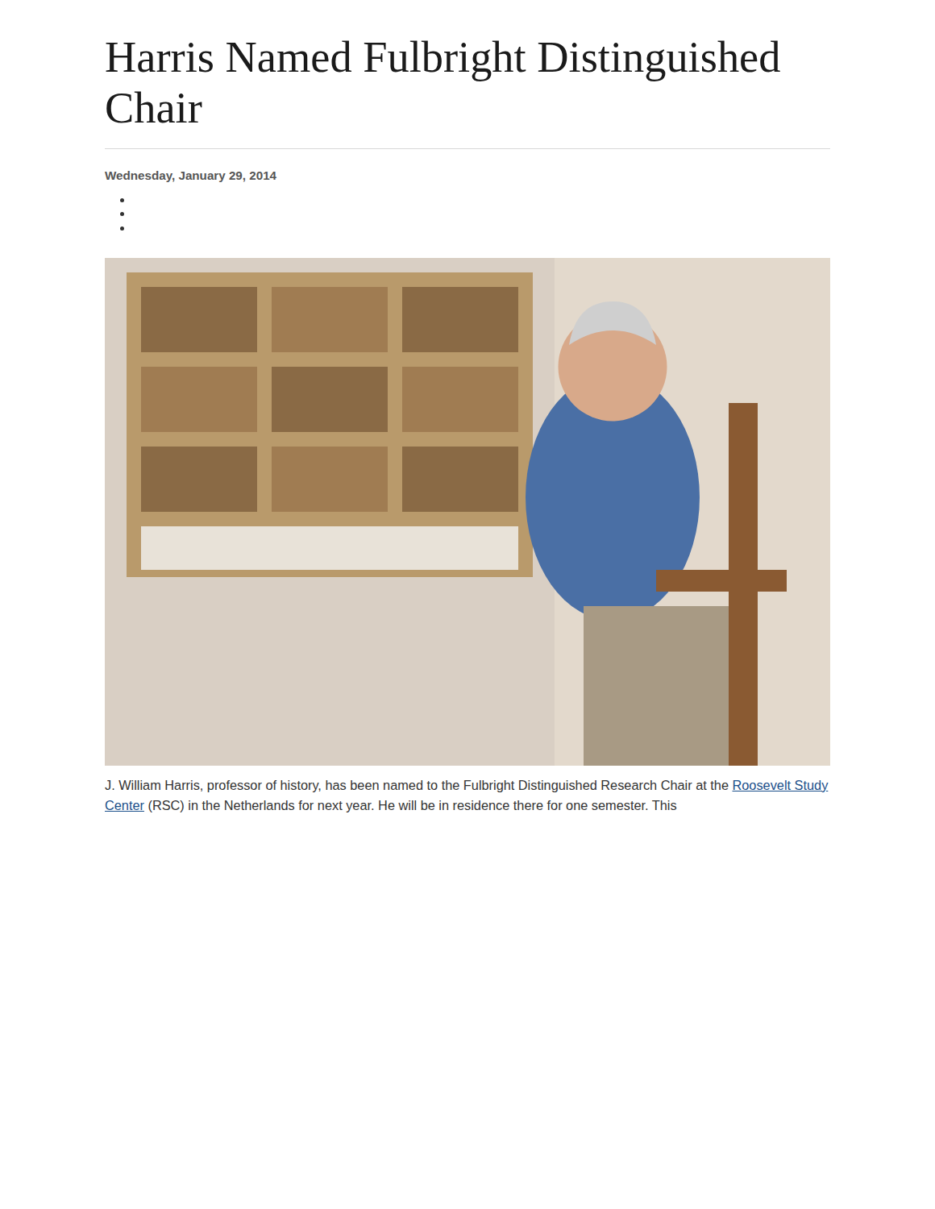Harris Named Fulbright Distinguished Chair
Wednesday, January 29, 2014
J. William Harris, professor of history, has been named to the Fulbright Distinguished Research Chair at the Roosevelt Study Center (RSC) in the Netherlands for next year. He will be in residence there for one semester. This